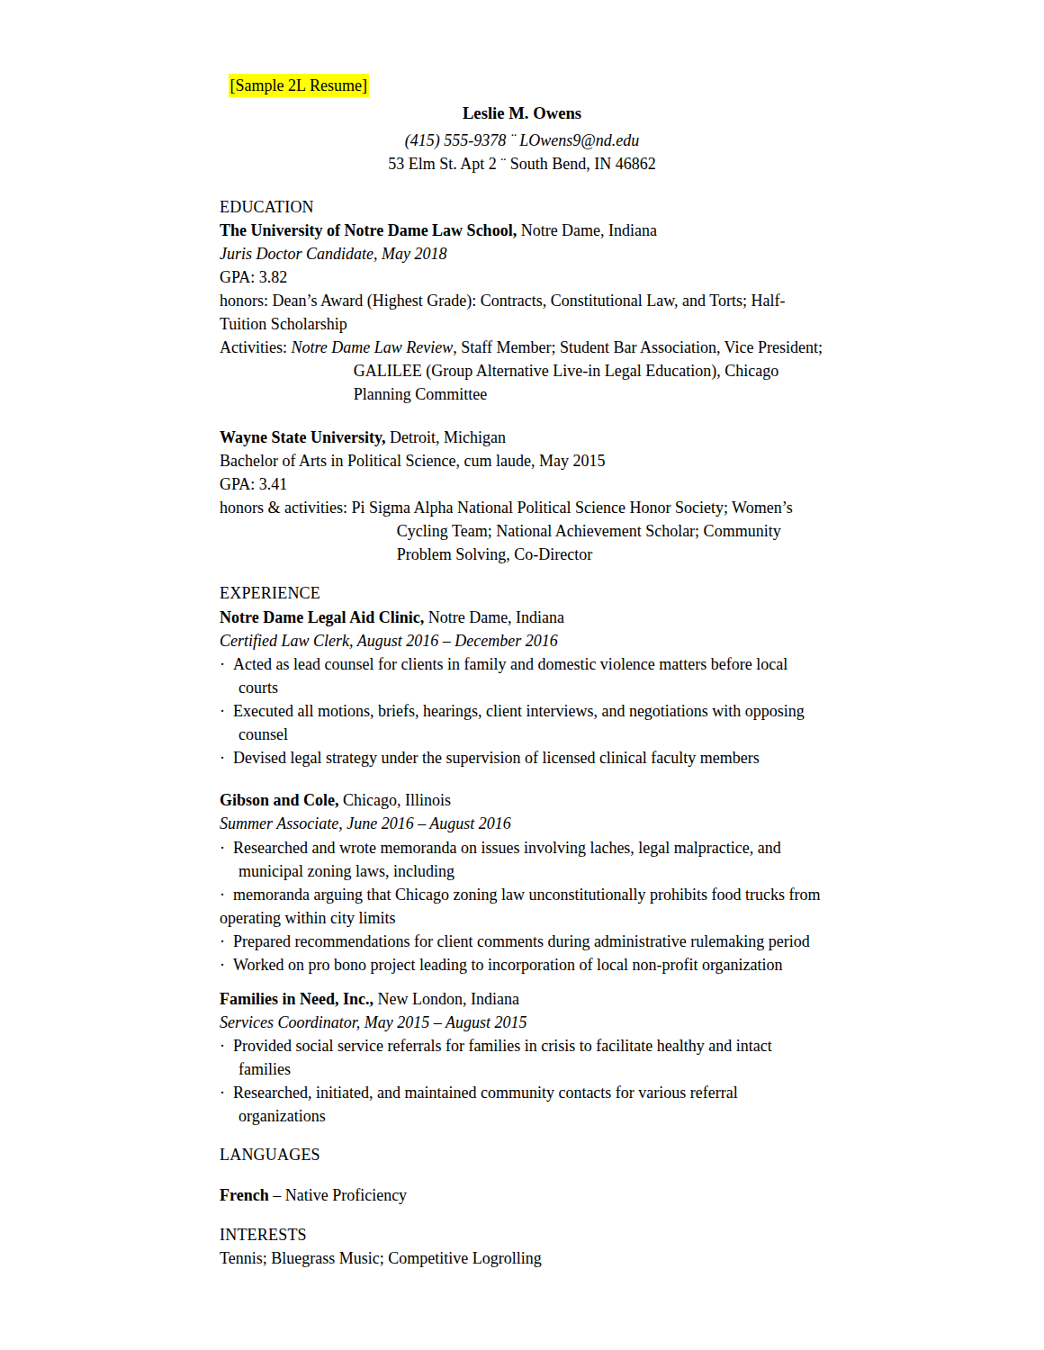[Sample 2L Resume]
Leslie M. Owens
(415) 555-9378 ¨ LOwens9@nd.edu
53 Elm St. Apt 2 ¨ South Bend, IN 46862
EDUCATION
The University of Notre Dame Law School, Notre Dame, Indiana
Juris Doctor Candidate, May 2018
GPA: 3.82
honors: Dean’s Award (Highest Grade): Contracts, Constitutional Law, and Torts; Half-Tuition Scholarship
Activities: Notre Dame Law Review, Staff Member; Student Bar Association, Vice President; GALILEE (Group Alternative Live-in Legal Education), Chicago Planning Committee
Wayne State University, Detroit, Michigan
Bachelor of Arts in Political Science, cum laude, May 2015
GPA: 3.41
honors & activities: Pi Sigma Alpha National Political Science Honor Society; Women’s Cycling Team; National Achievement Scholar; Community Problem Solving, Co-Director
EXPERIENCE
Notre Dame Legal Aid Clinic, Notre Dame, Indiana
Certified Law Clerk, August 2016 – December 2016
Acted as lead counsel for clients in family and domestic violence matters before local courts
Executed all motions, briefs, hearings, client interviews, and negotiations with opposing counsel
Devised legal strategy under the supervision of licensed clinical faculty members
Gibson and Cole, Chicago, Illinois
Summer Associate, June 2016 – August 2016
Researched and wrote memoranda on issues involving laches, legal malpractice, and municipal zoning laws, including
memoranda arguing that Chicago zoning law unconstitutionally prohibits food trucks from operating within city limits
Prepared recommendations for client comments during administrative rulemaking period
Worked on pro bono project leading to incorporation of local non-profit organization
Families in Need, Inc., New London, Indiana
Services Coordinator, May 2015 – August 2015
Provided social service referrals for families in crisis to facilitate healthy and intact families
Researched, initiated, and maintained community contacts for various referral organizations
LANGUAGES
French – Native Proficiency
INTERESTS
Tennis; Bluegrass Music; Competitive Logrolling